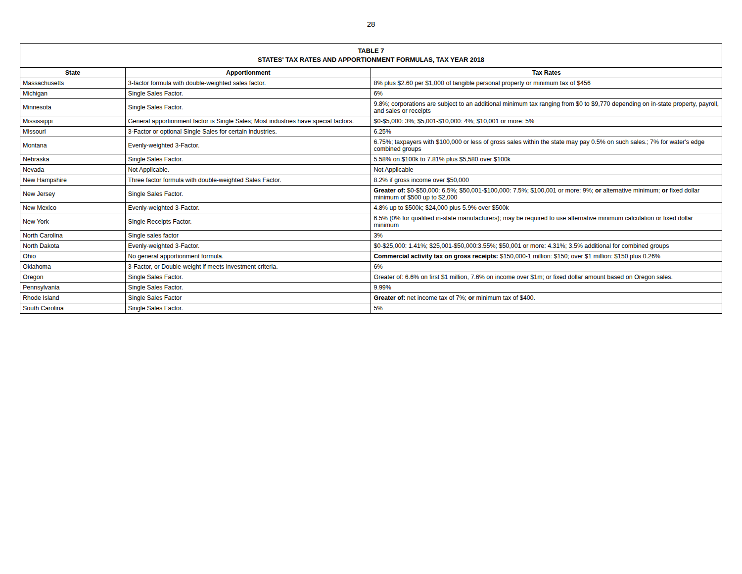28
TABLE 7 STATES' TAX RATES AND APPORTIONMENT FORMULAS, TAX YEAR 2018
| State | Apportionment | Tax Rates |
| --- | --- | --- |
| Massachusetts | 3-factor formula with double-weighted sales factor. | 8% plus $2.60 per $1,000 of tangible personal property or minimum tax of $456 |
| Michigan | Single Sales Factor. | 6% |
| Minnesota | Single Sales Factor. | 9.8%; corporations are subject to an additional minimum tax ranging from $0 to $9,770 depending on in-state property, payroll, and sales or receipts |
| Mississippi | General apportionment factor is Single Sales; Most industries have special factors. | $0-$5,000: 3%; $5,001-$10,000: 4%; $10,001 or more: 5% |
| Missouri | 3-Factor or optional Single Sales for certain industries. | 6.25% |
| Montana | Evenly-weighted 3-Factor. | 6.75%; taxpayers with $100,000 or less of gross sales within the state may pay 0.5% on such sales.; 7% for water's edge combined groups |
| Nebraska | Single Sales Factor. | 5.58% on $100k to 7.81% plus $5,580 over $100k |
| Nevada | Not Applicable. | Not Applicable |
| New Hampshire | Three factor formula with double-weighted Sales Factor. | 8.2% if gross income over $50,000 |
| New Jersey | Single Sales Factor. | Greater of: $0-$50,000: 6.5%; $50,001-$100,000: 7.5%; $100,001 or more: 9%; or alternative minimum; or fixed dollar minimum of $500 up to $2,000 |
| New Mexico | Evenly-weighted 3-Factor. | 4.8% up to $500k; $24,000 plus 5.9% over $500k |
| New York | Single Receipts Factor. | 6.5% (0% for qualified in-state manufacturers); may be required to use alternative minimum calculation or fixed dollar minimum |
| North Carolina | Single sales factor | 3% |
| North Dakota | Evenly-weighted 3-Factor. | $0-$25,000: 1.41%; $25,001-$50,000:3.55%; $50,001 or more: 4.31%; 3.5% additional for combined groups |
| Ohio | No general apportionment formula. | Commercial activity tax on gross receipts: $150,000-1 million: $150; over $1 million: $150 plus 0.26% |
| Oklahoma | 3-Factor, or Double-weight if meets investment criteria. | 6% |
| Oregon | Single Sales Factor. | Greater of: 6.6% on first $1 million, 7.6% on income over $1m; or fixed dollar amount based on Oregon sales. |
| Pennsylvania | Single Sales Factor. | 9.99% |
| Rhode Island | Single Sales Factor | Greater of: net income tax of 7%; or minimum tax of $400. |
| South Carolina | Single Sales Factor. | 5% |